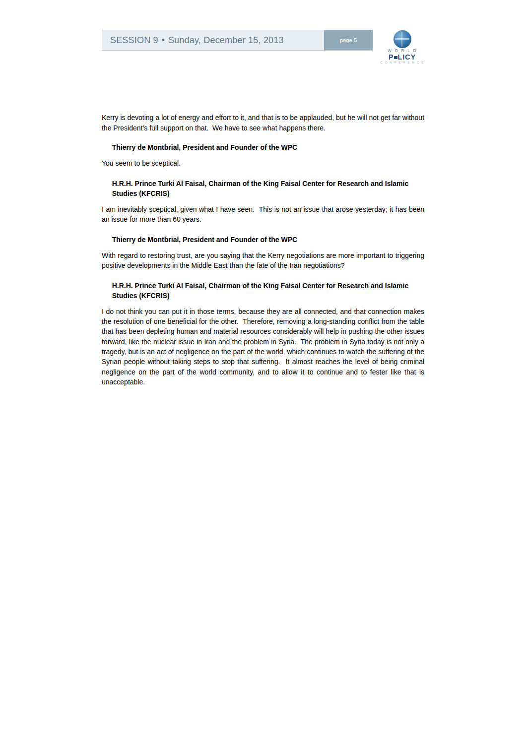SESSION 9 • Sunday, December 15, 2013
page 5
W O R L D
P LICY
C O N F E R E N C E
Kerry is devoting a lot of energy and effort to it, and that is to be applauded, but he will not get far without the President’s full support on that. We have to see what happens there.
Thierry de Montbrial, President and Founder of the WPC
You seem to be sceptical.
H.R.H. Prince Turki Al Faisal, Chairman of the King Faisal Center for Research and Islamic Studies (KFCRIS)
I am inevitably sceptical, given what I have seen. This is not an issue that arose yesterday; it has been an issue for more than 60 years.
Thierry de Montbrial, President and Founder of the WPC
With regard to restoring trust, are you saying that the Kerry negotiations are more important to triggering positive developments in the Middle East than the fate of the Iran negotiations?
H.R.H. Prince Turki Al Faisal, Chairman of the King Faisal Center for Research and Islamic Studies (KFCRIS)
I do not think you can put it in those terms, because they are all connected, and that connection makes the resolution of one beneficial for the other. Therefore, removing a long-standing conflict from the table that has been depleting human and material resources considerably will help in pushing the other issues forward, like the nuclear issue in Iran and the problem in Syria. The problem in Syria today is not only a tragedy, but is an act of negligence on the part of the world, which continues to watch the suffering of the Syrian people without taking steps to stop that suffering. It almost reaches the level of being criminal negligence on the part of the world community, and to allow it to continue and to fester like that is unacceptable.